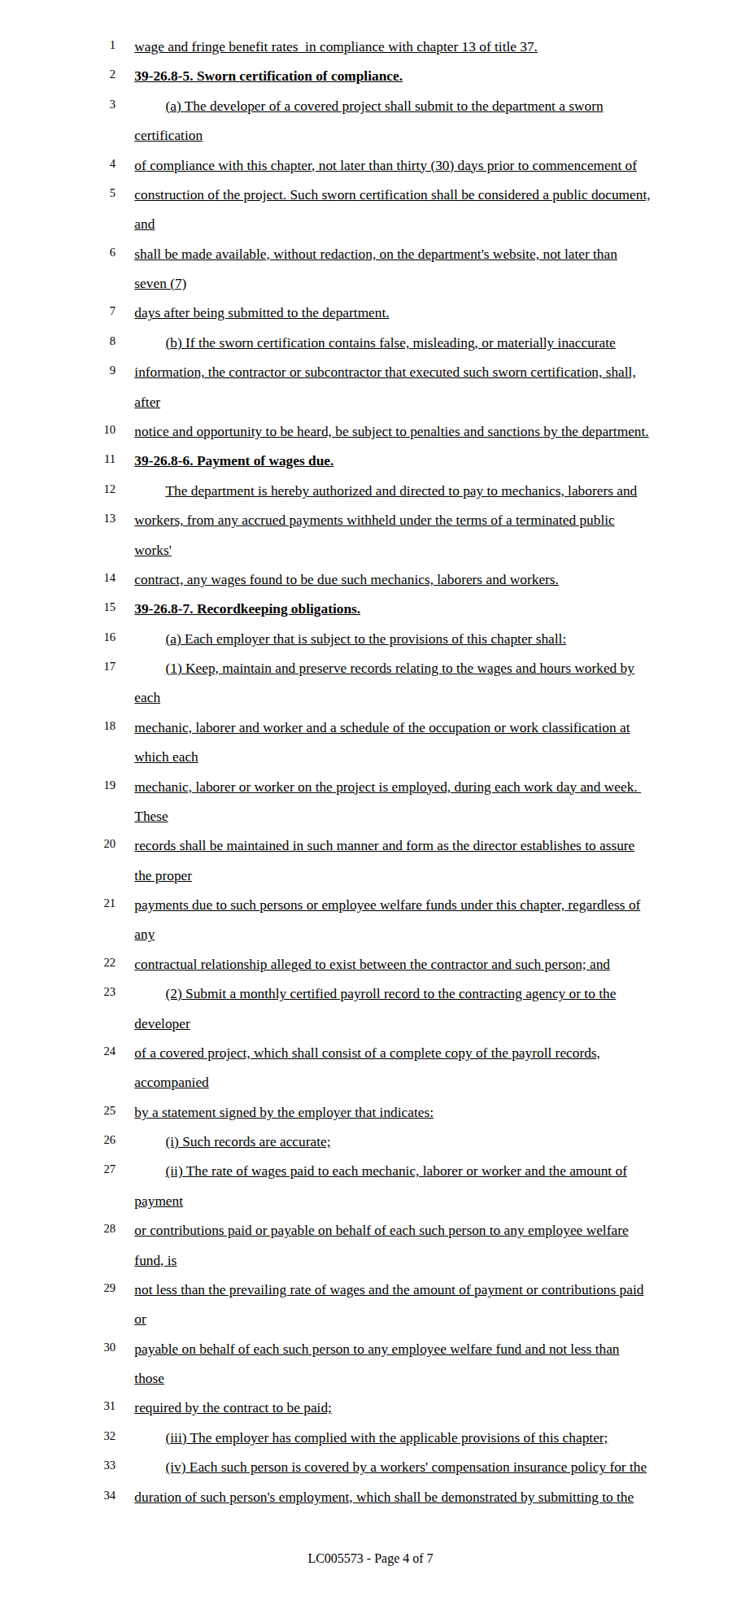wage and fringe benefit rates in compliance with chapter 13 of title 37.
39-26.8-5. Sworn certification of compliance.
(a) The developer of a covered project shall submit to the department a sworn certification
of compliance with this chapter, not later than thirty (30) days prior to commencement of
construction of the project. Such sworn certification shall be considered a public document, and
shall be made available, without redaction, on the department's website, not later than seven (7)
days after being submitted to the department.
(b) If the sworn certification contains false, misleading, or materially inaccurate
information, the contractor or subcontractor that executed such sworn certification, shall, after
notice and opportunity to be heard, be subject to penalties and sanctions by the department.
39-26.8-6. Payment of wages due.
The department is hereby authorized and directed to pay to mechanics, laborers and
workers, from any accrued payments withheld under the terms of a terminated public works'
contract, any wages found to be due such mechanics, laborers and workers.
39-26.8-7. Recordkeeping obligations.
(a) Each employer that is subject to the provisions of this chapter shall:
(1) Keep, maintain and preserve records relating to the wages and hours worked by each
mechanic, laborer and worker and a schedule of the occupation or work classification at which each
mechanic, laborer or worker on the project is employed, during each work day and week. These
records shall be maintained in such manner and form as the director establishes to assure the proper
payments due to such persons or employee welfare funds under this chapter, regardless of any
contractual relationship alleged to exist between the contractor and such person; and
(2) Submit a monthly certified payroll record to the contracting agency or to the developer
of a covered project, which shall consist of a complete copy of the payroll records, accompanied
by a statement signed by the employer that indicates:
(i) Such records are accurate;
(ii) The rate of wages paid to each mechanic, laborer or worker and the amount of payment
or contributions paid or payable on behalf of each such person to any employee welfare fund, is
not less than the prevailing rate of wages and the amount of payment or contributions paid or
payable on behalf of each such person to any employee welfare fund and not less than those
required by the contract to be paid;
(iii) The employer has complied with the applicable provisions of this chapter;
(iv) Each such person is covered by a workers' compensation insurance policy for the
duration of such person's employment, which shall be demonstrated by submitting to the
LC005573 - Page 4 of 7